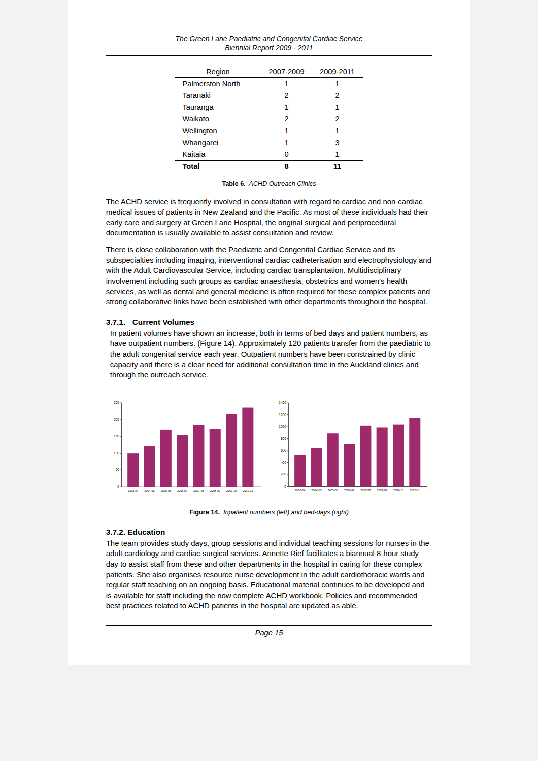The Green Lane Paediatric and Congenital Cardiac Service
Biennial Report 2009 - 2011
| Region | 2007-2009 | 2009-2011 |
| --- | --- | --- |
| Palmerston North | 1 | 1 |
| Taranaki | 2 | 2 |
| Tauranga | 1 | 1 |
| Waikato | 2 | 2 |
| Wellington | 1 | 1 |
| Whangarei | 1 | 3 |
| Kaitaia | 0 | 1 |
| Total | 8 | 11 |
Table 6. ACHD Outreach Clinics
The ACHD service is frequently involved in consultation with regard to cardiac and non-cardiac medical issues of patients in New Zealand and the Pacific. As most of these individuals had their early care and surgery at Green Lane Hospital, the original surgical and periprocedural documentation is usually available to assist consultation and review.
There is close collaboration with the Paediatric and Congenital Cardiac Service and its subspecialties including imaging, interventional cardiac catheterisation and electrophysiology and with the Adult Cardiovascular Service, including cardiac transplantation. Multidisciplinary involvement including such groups as cardiac anaesthesia, obstetrics and women’s health services, as well as dental and general medicine is often required for these complex patients and strong collaborative links have been established with other departments throughout the hospital.
3.7.1. Current Volumes
In patient volumes have shown an increase, both in terms of bed days and patient numbers, as have outpatient numbers. (Figure 14). Approximately 120 patients transfer from the paediatric to the adult congenital service each year. Outpatient numbers have been constrained by clinic capacity and there is a clear need for additional consultation time in the Auckland clinics and through the outreach service.
250 200 150 100 50 0 2003-04 2004-05 2005-06 2006-07 2007-08 2008-09 2009-10 2010-11
1400 1200 1000 800 600 400 200 0 2003-04 2004-05 2005-06 2006-07 2007-08 2008-09 2009-10 2010-11
Figure 14. Inpatient numbers (left) and bed-days (right)
3.7.2. Education
The team provides study days, group sessions and individual teaching sessions for nurses in the adult cardiology and cardiac surgical services. Annette Rief facilitates a biannual 8-hour study day to assist staff from these and other departments in the hospital in caring for these complex patients. She also organises resource nurse development in the adult cardiothoracic wards and regular staff teaching on an ongoing basis. Educational material continues to be developed and is available for staff including the now complete ACHD workbook. Policies and recommended best practices related to ACHD patients in the hospital are updated as able.
Page 15